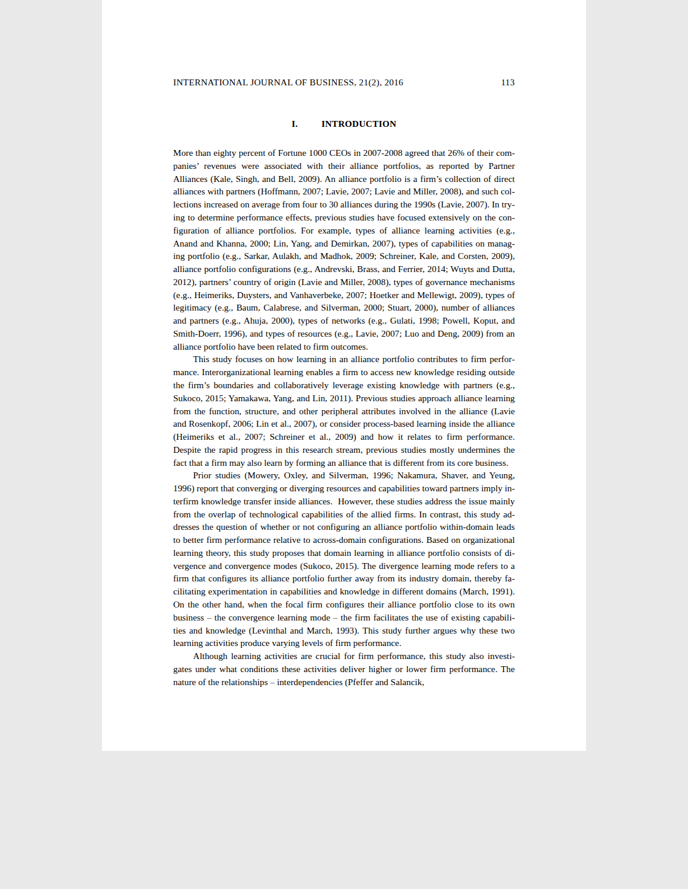International Journal of Business, 21(2), 2016 113
I. INTRODUCTION
More than eighty percent of Fortune 1000 CEOs in 2007-2008 agreed that 26% of their companies’ revenues were associated with their alliance portfolios, as reported by Partner Alliances (Kale, Singh, and Bell, 2009). An alliance portfolio is a firm’s collection of direct alliances with partners (Hoffmann, 2007; Lavie, 2007; Lavie and Miller, 2008), and such collections increased on average from four to 30 alliances during the 1990s (Lavie, 2007). In trying to determine performance effects, previous studies have focused extensively on the configuration of alliance portfolios. For example, types of alliance learning activities (e.g., Anand and Khanna, 2000; Lin, Yang, and Demirkan, 2007), types of capabilities on managing portfolio (e.g., Sarkar, Aulakh, and Madhok, 2009; Schreiner, Kale, and Corsten, 2009), alliance portfolio configurations (e.g., Andrevski, Brass, and Ferrier, 2014; Wuyts and Dutta, 2012), partners’ country of origin (Lavie and Miller, 2008), types of governance mechanisms (e.g., Heimeriks, Duysters, and Vanhaverbeke, 2007; Hoetker and Mellewigt, 2009), types of legitimacy (e.g., Baum, Calabrese, and Silverman, 2000; Stuart, 2000), number of alliances and partners (e.g., Ahuja, 2000), types of networks (e.g., Gulati, 1998; Powell, Koput, and Smith-Doerr, 1996), and types of resources (e.g., Lavie, 2007; Luo and Deng, 2009) from an alliance portfolio have been related to firm outcomes.
This study focuses on how learning in an alliance portfolio contributes to firm performance. Interorganizational learning enables a firm to access new knowledge residing outside the firm’s boundaries and collaboratively leverage existing knowledge with partners (e.g., Sukoco, 2015; Yamakawa, Yang, and Lin, 2011). Previous studies approach alliance learning from the function, structure, and other peripheral attributes involved in the alliance (Lavie and Rosenkopf, 2006; Lin et al., 2007), or consider process-based learning inside the alliance (Heimeriks et al., 2007; Schreiner et al., 2009) and how it relates to firm performance. Despite the rapid progress in this research stream, previous studies mostly undermines the fact that a firm may also learn by forming an alliance that is different from its core business.
Prior studies (Mowery, Oxley, and Silverman, 1996; Nakamura, Shaver, and Yeung, 1996) report that converging or diverging resources and capabilities toward partners imply interfirm knowledge transfer inside alliances. However, these studies address the issue mainly from the overlap of technological capabilities of the allied firms. In contrast, this study addresses the question of whether or not configuring an alliance portfolio within-domain leads to better firm performance relative to across-domain configurations. Based on organizational learning theory, this study proposes that domain learning in alliance portfolio consists of divergence and convergence modes (Sukoco, 2015). The divergence learning mode refers to a firm that configures its alliance portfolio further away from its industry domain, thereby facilitating experimentation in capabilities and knowledge in different domains (March, 1991). On the other hand, when the focal firm configures their alliance portfolio close to its own business – the convergence learning mode – the firm facilitates the use of existing capabilities and knowledge (Levinthal and March, 1993). This study further argues why these two learning activities produce varying levels of firm performance.
Although learning activities are crucial for firm performance, this study also investigates under what conditions these activities deliver higher or lower firm performance. The nature of the relationships – interdependencies (Pfeffer and Salancik,